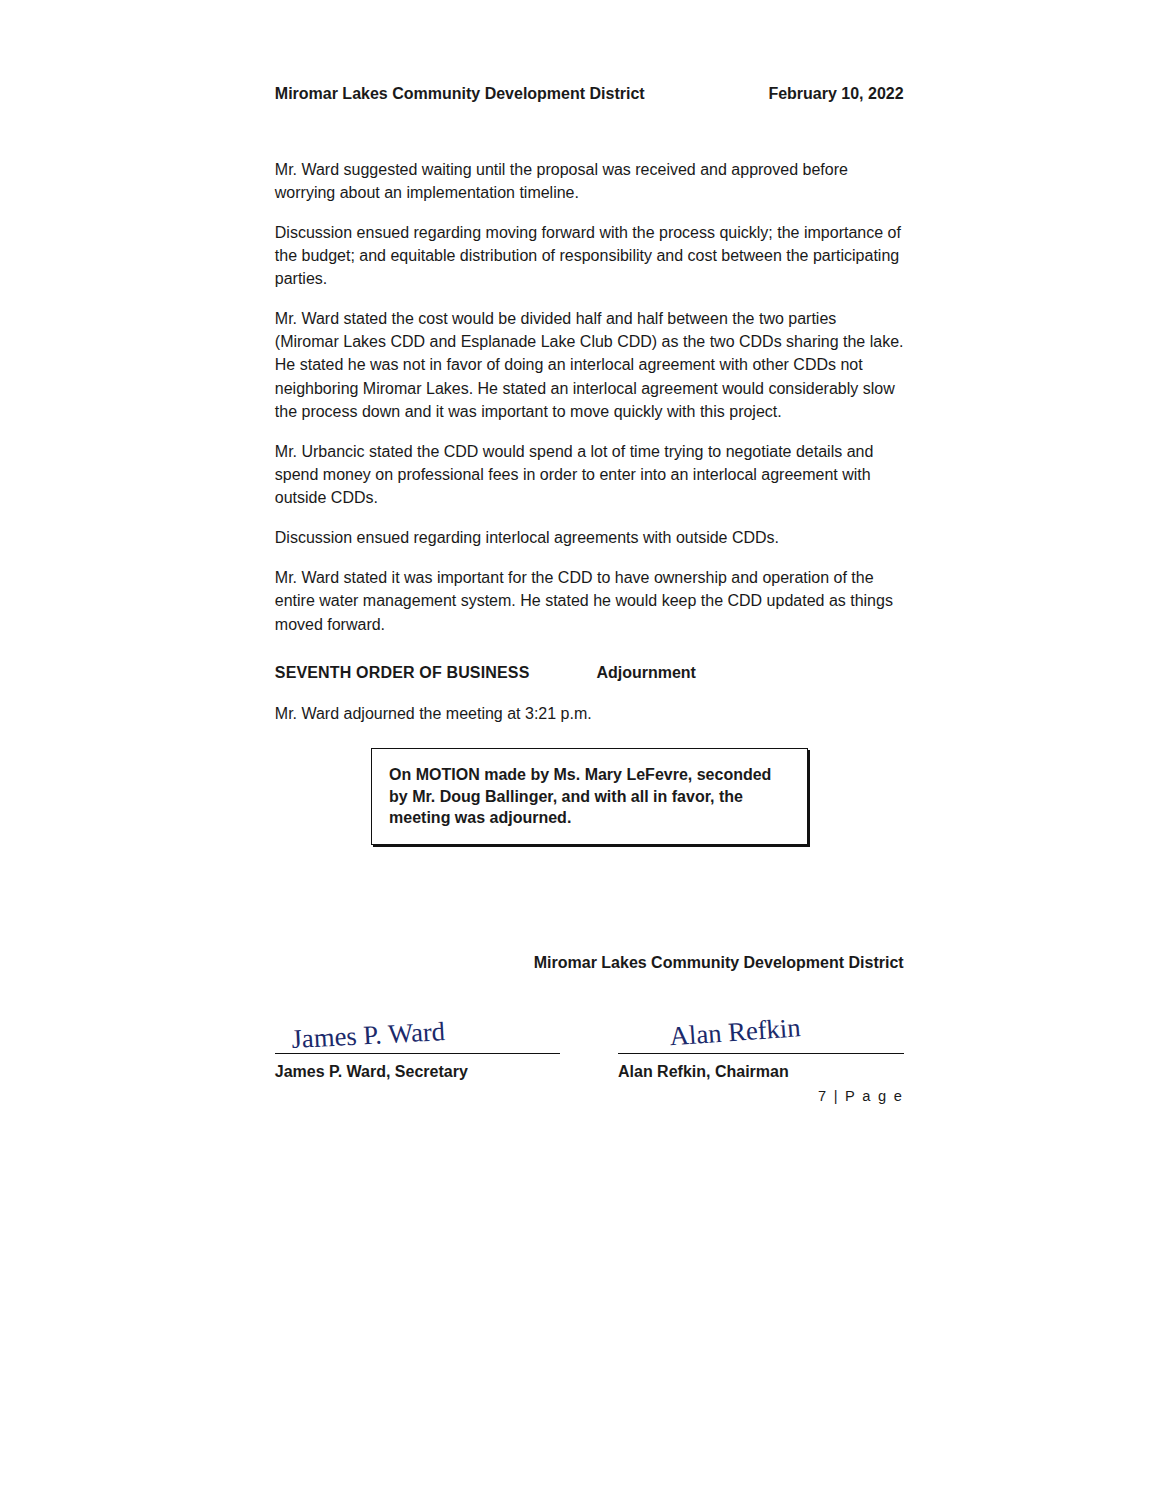Miromar Lakes Community Development District
February 10, 2022
Mr. Ward suggested waiting until the proposal was received and approved before worrying about an implementation timeline.
Discussion ensued regarding moving forward with the process quickly; the importance of the budget; and equitable distribution of responsibility and cost between the participating parties.
Mr. Ward stated the cost would be divided half and half between the two parties (Miromar Lakes CDD and Esplanade Lake Club CDD) as the two CDDs sharing the lake. He stated he was not in favor of doing an interlocal agreement with other CDDs not neighboring Miromar Lakes. He stated an interlocal agreement would considerably slow the process down and it was important to move quickly with this project.
Mr. Urbancic stated the CDD would spend a lot of time trying to negotiate details and spend money on professional fees in order to enter into an interlocal agreement with outside CDDs.
Discussion ensued regarding interlocal agreements with outside CDDs.
Mr. Ward stated it was important for the CDD to have ownership and operation of the entire water management system. He stated he would keep the CDD updated as things moved forward.
SEVENTH ORDER OF BUSINESS
Adjournment
Mr. Ward adjourned the meeting at 3:21 p.m.
On MOTION made by Ms. Mary LeFevre, seconded by Mr. Doug Ballinger, and with all in favor, the meeting was adjourned.
Miromar Lakes Community Development District
James P. Ward
James P. Ward, Secretary
Alan Refkin
Alan Refkin, Chairman
7 | P a g e